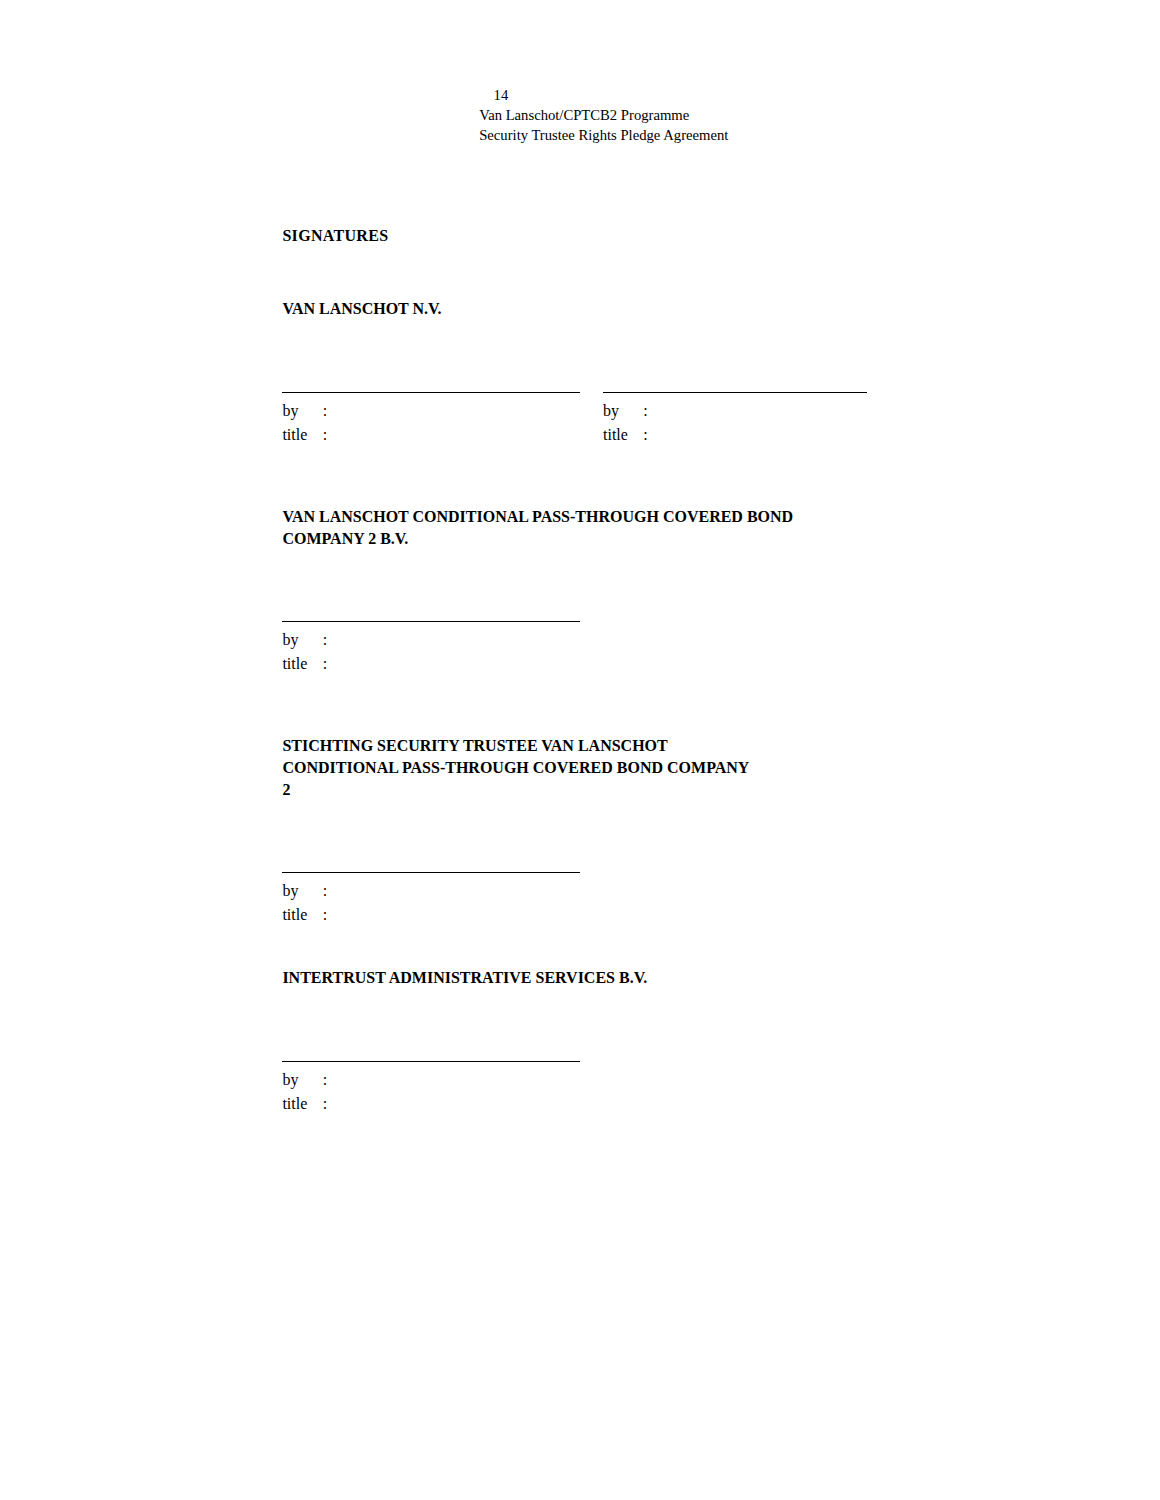14
Van Lanschot/CPTCB2 Programme
Security Trustee Rights Pledge Agreement
SIGNATURES
VAN LANSCHOT N.V.
| by : title : | | by : title : |
VAN LANSCHOT CONDITIONAL PASS-THROUGH COVERED BOND
COMPANY 2 B.V.
| by : title : | | |
STICHTING SECURITY TRUSTEE VAN LANSCHOT
CONDITIONAL PASS-THROUGH COVERED BOND COMPANY
2
| by : title : | | |
INTERTRUST ADMINISTRATIVE SERVICES B.V.
| by : title : | | |